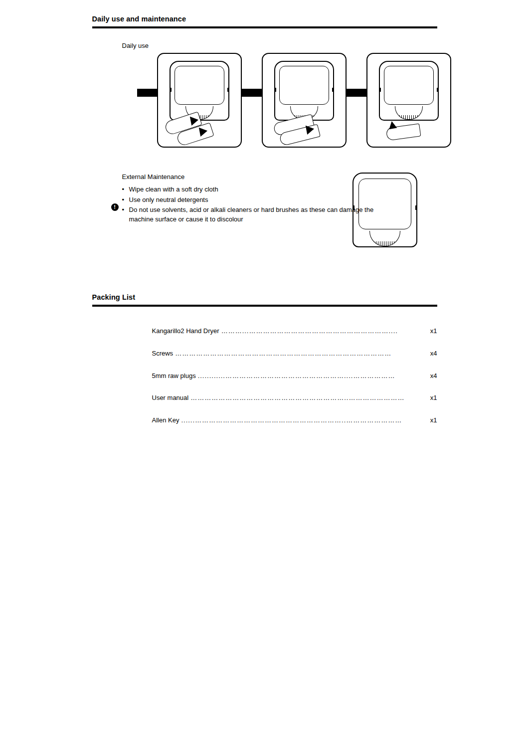Daily use and maintenance
Daily use
!
External Maintenance
Wipe clean with a soft dry cloth
Use only neutral detergents
Do not use solvents, acid or alkali cleaners or hard brushes as these can damage the machine surface or cause it to discolour
Packing List
Kangarillo2 Hand Dryer ………...…………………………………………………….... x1
Screws ………………………………………………………………………………… x4
5mm raw plugs ............……………………………………………....……………… x4
User manual …………………………………………………………..…………………… x1
Allen Key ......………………………………………………………..…………………… x1